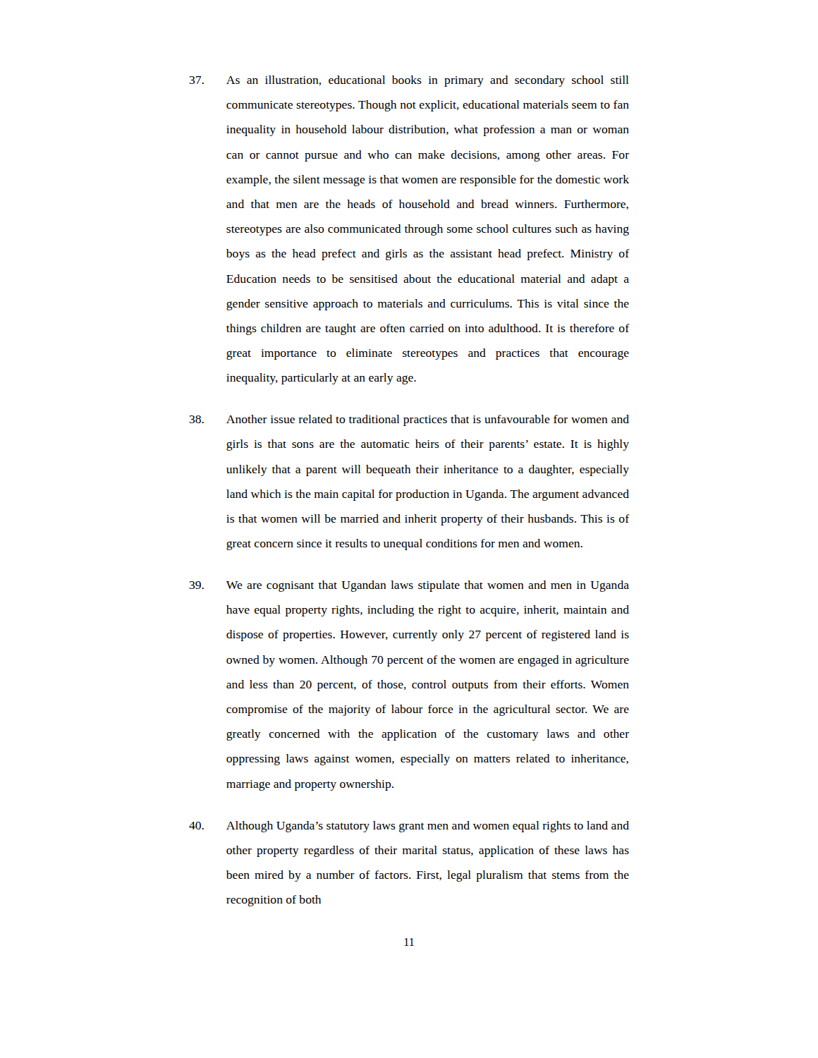As an illustration, educational books in primary and secondary school still communicate stereotypes. Though not explicit, educational materials seem to fan inequality in household labour distribution, what profession a man or woman can or cannot pursue and who can make decisions, among other areas. For example, the silent message is that women are responsible for the domestic work and that men are the heads of household and bread winners. Furthermore, stereotypes are also communicated through some school cultures such as having boys as the head prefect and girls as the assistant head prefect. Ministry of Education needs to be sensitised about the educational material and adapt a gender sensitive approach to materials and curriculums. This is vital since the things children are taught are often carried on into adulthood. It is therefore of great importance to eliminate stereotypes and practices that encourage inequality, particularly at an early age.
Another issue related to traditional practices that is unfavourable for women and girls is that sons are the automatic heirs of their parents’ estate. It is highly unlikely that a parent will bequeath their inheritance to a daughter, especially land which is the main capital for production in Uganda. The argument advanced is that women will be married and inherit property of their husbands. This is of great concern since it results to unequal conditions for men and women.
We are cognisant that Ugandan laws stipulate that women and men in Uganda have equal property rights, including the right to acquire, inherit, maintain and dispose of properties. However, currently only 27 percent of registered land is owned by women. Although 70 percent of the women are engaged in agriculture and less than 20 percent, of those, control outputs from their efforts. Women compromise of the majority of labour force in the agricultural sector. We are greatly concerned with the application of the customary laws and other oppressing laws against women, especially on matters related to inheritance, marriage and property ownership.
Although Uganda’s statutory laws grant men and women equal rights to land and other property regardless of their marital status, application of these laws has been mired by a number of factors. First, legal pluralism that stems from the recognition of both
11